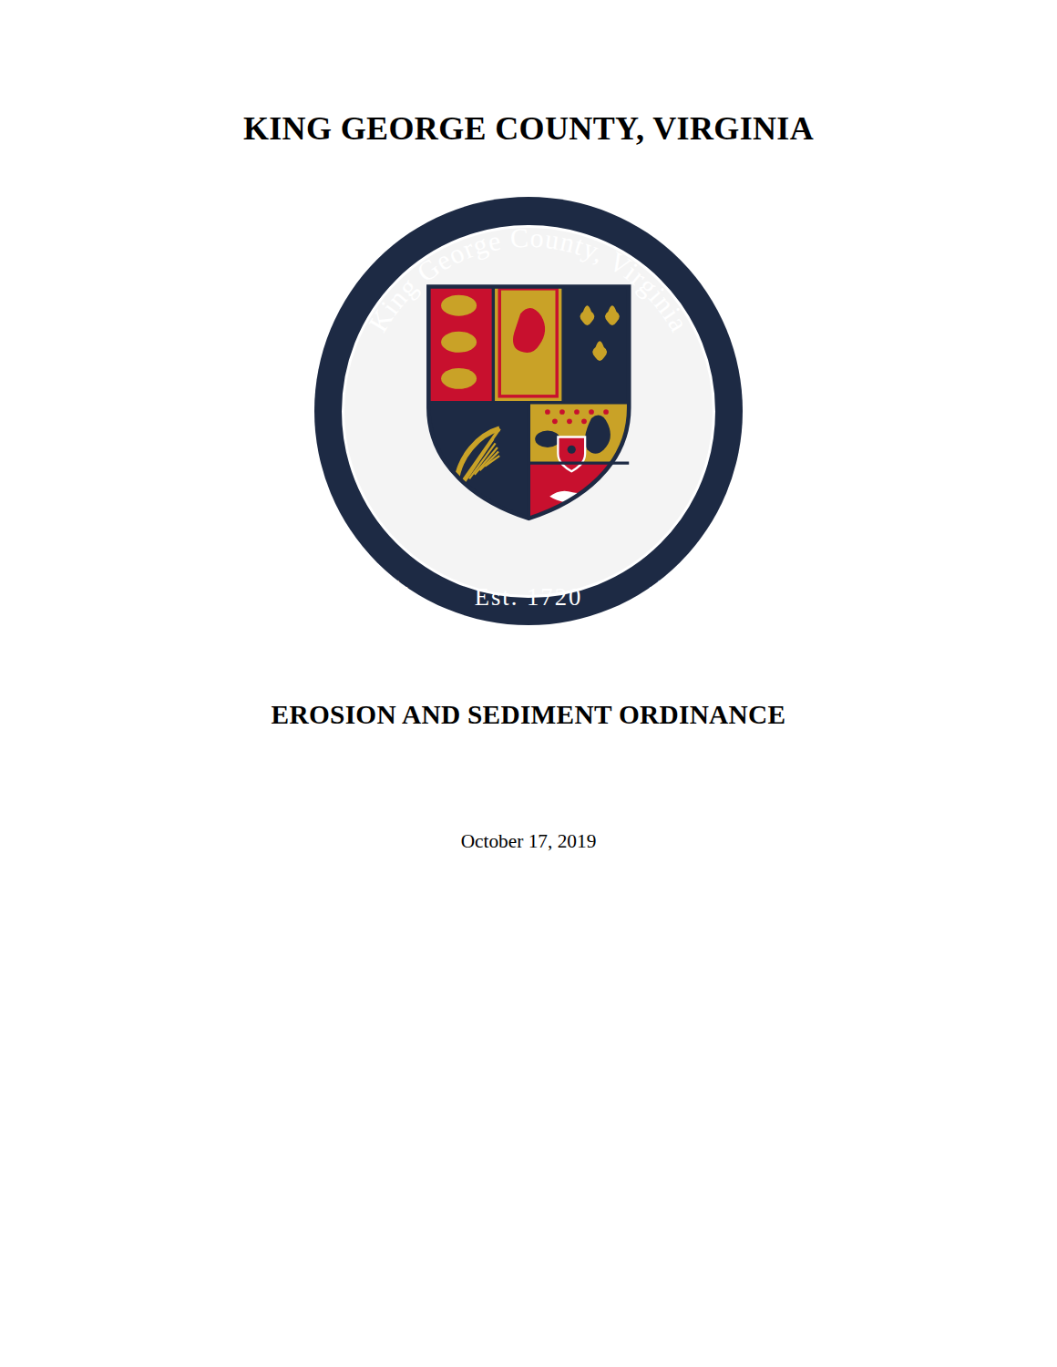KING GEORGE COUNTY, VIRGINIA
King George County, Virginia
★
Est. 1720
★
EROSION AND SEDIMENT ORDINANCE
October 17, 2019